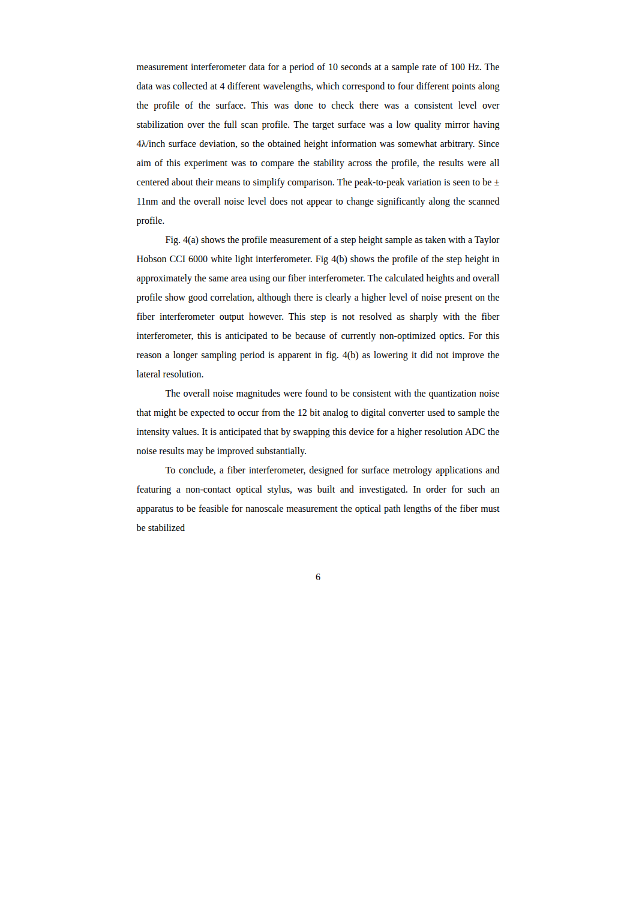measurement interferometer data for a period of 10 seconds at a sample rate of 100 Hz. The data was collected at 4 different wavelengths, which correspond to four different points along the profile of the surface. This was done to check there was a consistent level over stabilization over the full scan profile. The target surface was a low quality mirror having 4λ/inch surface deviation, so the obtained height information was somewhat arbitrary. Since aim of this experiment was to compare the stability across the profile, the results were all centered about their means to simplify comparison. The peak-to-peak variation is seen to be ± 11nm and the overall noise level does not appear to change significantly along the scanned profile.
Fig. 4(a) shows the profile measurement of a step height sample as taken with a Taylor Hobson CCI 6000 white light interferometer. Fig 4(b) shows the profile of the step height in approximately the same area using our fiber interferometer. The calculated heights and overall profile show good correlation, although there is clearly a higher level of noise present on the fiber interferometer output however. This step is not resolved as sharply with the fiber interferometer, this is anticipated to be because of currently non-optimized optics. For this reason a longer sampling period is apparent in fig. 4(b) as lowering it did not improve the lateral resolution.
The overall noise magnitudes were found to be consistent with the quantization noise that might be expected to occur from the 12 bit analog to digital converter used to sample the intensity values. It is anticipated that by swapping this device for a higher resolution ADC the noise results may be improved substantially.
To conclude, a fiber interferometer, designed for surface metrology applications and featuring a non-contact optical stylus, was built and investigated. In order for such an apparatus to be feasible for nanoscale measurement the optical path lengths of the fiber must be stabilized
6